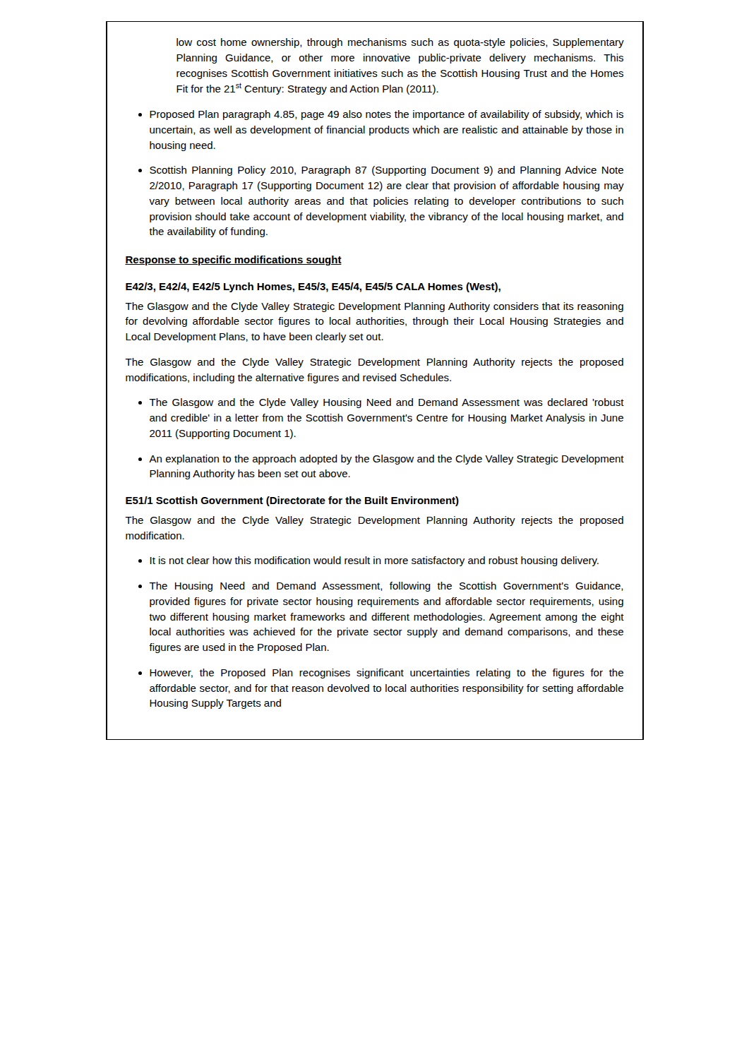low cost home ownership, through mechanisms such as quota-style policies, Supplementary Planning Guidance, or other more innovative public-private delivery mechanisms. This recognises Scottish Government initiatives such as the Scottish Housing Trust and the Homes Fit for the 21st Century: Strategy and Action Plan (2011).
Proposed Plan paragraph 4.85, page 49 also notes the importance of availability of subsidy, which is uncertain, as well as development of financial products which are realistic and attainable by those in housing need.
Scottish Planning Policy 2010, Paragraph 87 (Supporting Document 9) and Planning Advice Note 2/2010, Paragraph 17 (Supporting Document 12) are clear that provision of affordable housing may vary between local authority areas and that policies relating to developer contributions to such provision should take account of development viability, the vibrancy of the local housing market, and the availability of funding.
Response to specific modifications sought
E42/3, E42/4, E42/5 Lynch Homes, E45/3, E45/4, E45/5 CALA Homes (West),
The Glasgow and the Clyde Valley Strategic Development Planning Authority considers that its reasoning for devolving affordable sector figures to local authorities, through their Local Housing Strategies and Local Development Plans, to have been clearly set out.
The Glasgow and the Clyde Valley Strategic Development Planning Authority rejects the proposed modifications, including the alternative figures and revised Schedules.
The Glasgow and the Clyde Valley Housing Need and Demand Assessment was declared 'robust and credible' in a letter from the Scottish Government's Centre for Housing Market Analysis in June 2011 (Supporting Document 1).
An explanation to the approach adopted by the Glasgow and the Clyde Valley Strategic Development Planning Authority has been set out above.
E51/1 Scottish Government (Directorate for the Built Environment)
The Glasgow and the Clyde Valley Strategic Development Planning Authority rejects the proposed modification.
It is not clear how this modification would result in more satisfactory and robust housing delivery.
The Housing Need and Demand Assessment, following the Scottish Government's Guidance, provided figures for private sector housing requirements and affordable sector requirements, using two different housing market frameworks and different methodologies. Agreement among the eight local authorities was achieved for the private sector supply and demand comparisons, and these figures are used in the Proposed Plan.
However, the Proposed Plan recognises significant uncertainties relating to the figures for the affordable sector, and for that reason devolved to local authorities responsibility for setting affordable Housing Supply Targets and